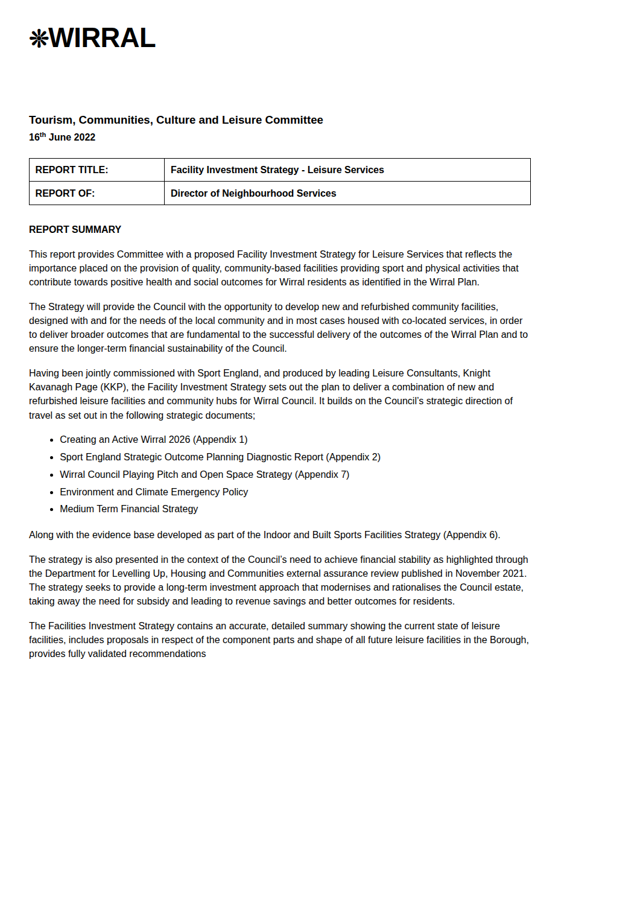❊WIRRAL
Tourism, Communities, Culture and Leisure Committee
16th June 2022
| REPORT TITLE: | Facility Investment Strategy - Leisure Services |
| REPORT OF: | Director of Neighbourhood Services |
REPORT SUMMARY
This report provides Committee with a proposed Facility Investment Strategy for Leisure Services that reflects the importance placed on the provision of quality, community-based facilities providing sport and physical activities that contribute towards positive health and social outcomes for Wirral residents as identified in the Wirral Plan.
The Strategy will provide the Council with the opportunity to develop new and refurbished community facilities, designed with and for the needs of the local community and in most cases housed with co-located services, in order to deliver broader outcomes that are fundamental to the successful delivery of the outcomes of the Wirral Plan and to ensure the longer-term financial sustainability of the Council.
Having been jointly commissioned with Sport England, and produced by leading Leisure Consultants, Knight Kavanagh Page (KKP), the Facility Investment Strategy sets out the plan to deliver a combination of new and refurbished leisure facilities and community hubs for Wirral Council. It builds on the Council’s strategic direction of travel as set out in the following strategic documents;
Creating an Active Wirral 2026 (Appendix 1)
Sport England Strategic Outcome Planning Diagnostic Report (Appendix 2)
Wirral Council Playing Pitch and Open Space Strategy (Appendix 7)
Environment and Climate Emergency Policy
Medium Term Financial Strategy
Along with the evidence base developed as part of the Indoor and Built Sports Facilities Strategy (Appendix 6).
The strategy is also presented in the context of the Council’s need to achieve financial stability as highlighted through the Department for Levelling Up, Housing and Communities external assurance review published in November 2021. The strategy seeks to provide a long-term investment approach that modernises and rationalises the Council estate, taking away the need for subsidy and leading to revenue savings and better outcomes for residents.
The Facilities Investment Strategy contains an accurate, detailed summary showing the current state of leisure facilities, includes proposals in respect of the component parts and shape of all future leisure facilities in the Borough, provides fully validated recommendations